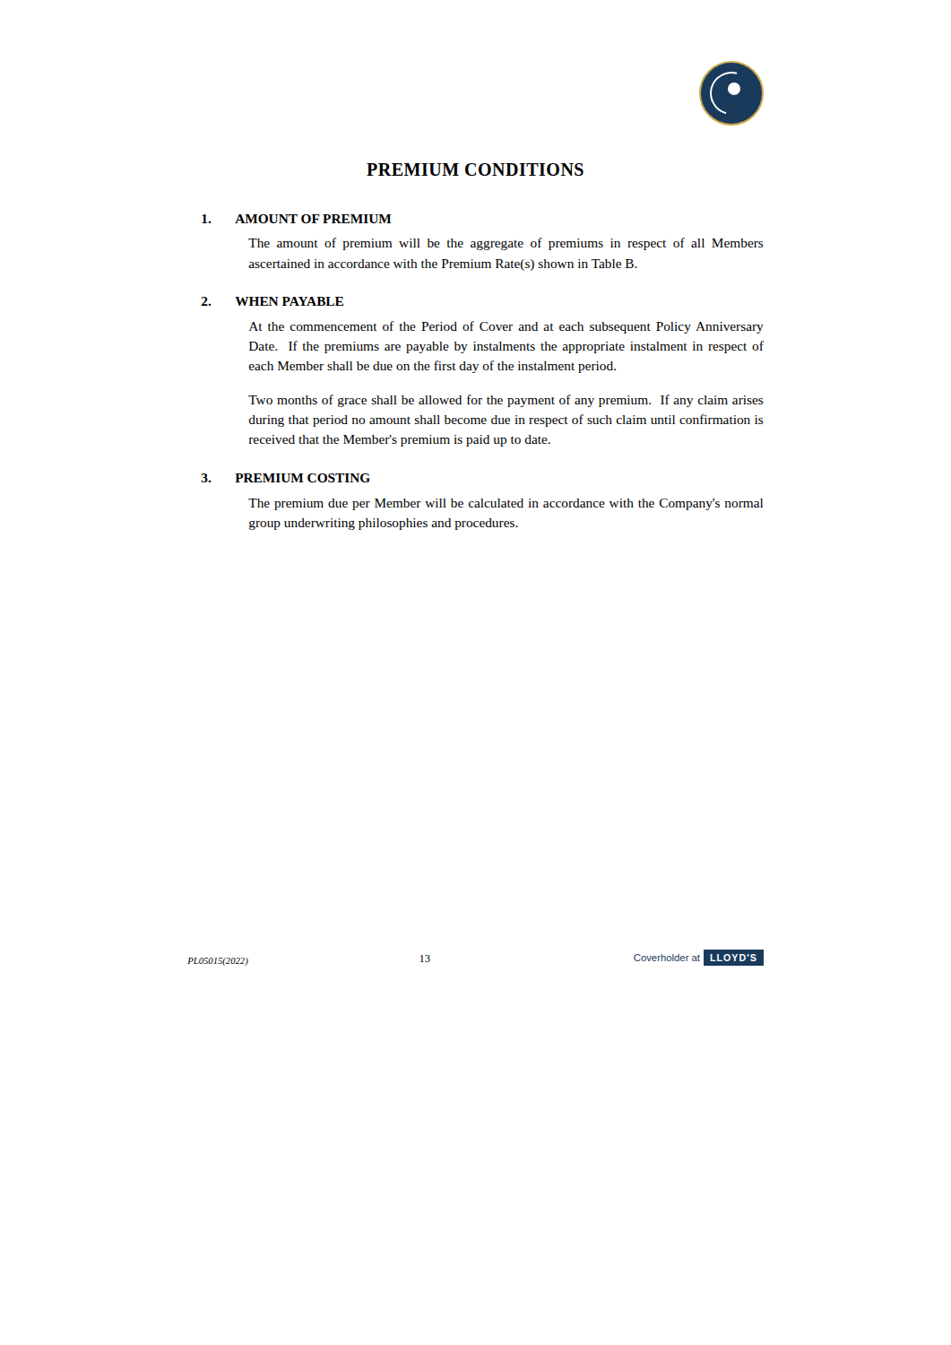PREMIUM CONDITIONS
1.
AMOUNT OF PREMIUM
The amount of premium will be the aggregate of premiums in respect of all Members ascertained in accordance with the Premium Rate(s) shown in Table B.
2.
WHEN PAYABLE
At the commencement of the Period of Cover and at each subsequent Policy Anniversary Date. If the premiums are payable by instalments the appropriate instalment in respect of each Member shall be due on the first day of the instalment period.
Two months of grace shall be allowed for the payment of any premium. If any claim arises during that period no amount shall become due in respect of such claim until confirmation is received that the Member's premium is paid up to date.
3.
PREMIUM COSTING
The premium due per Member will be calculated in accordance with the Company's normal group underwriting philosophies and procedures.
PL05015(2022)
13
Coverholder at LLOYD'S